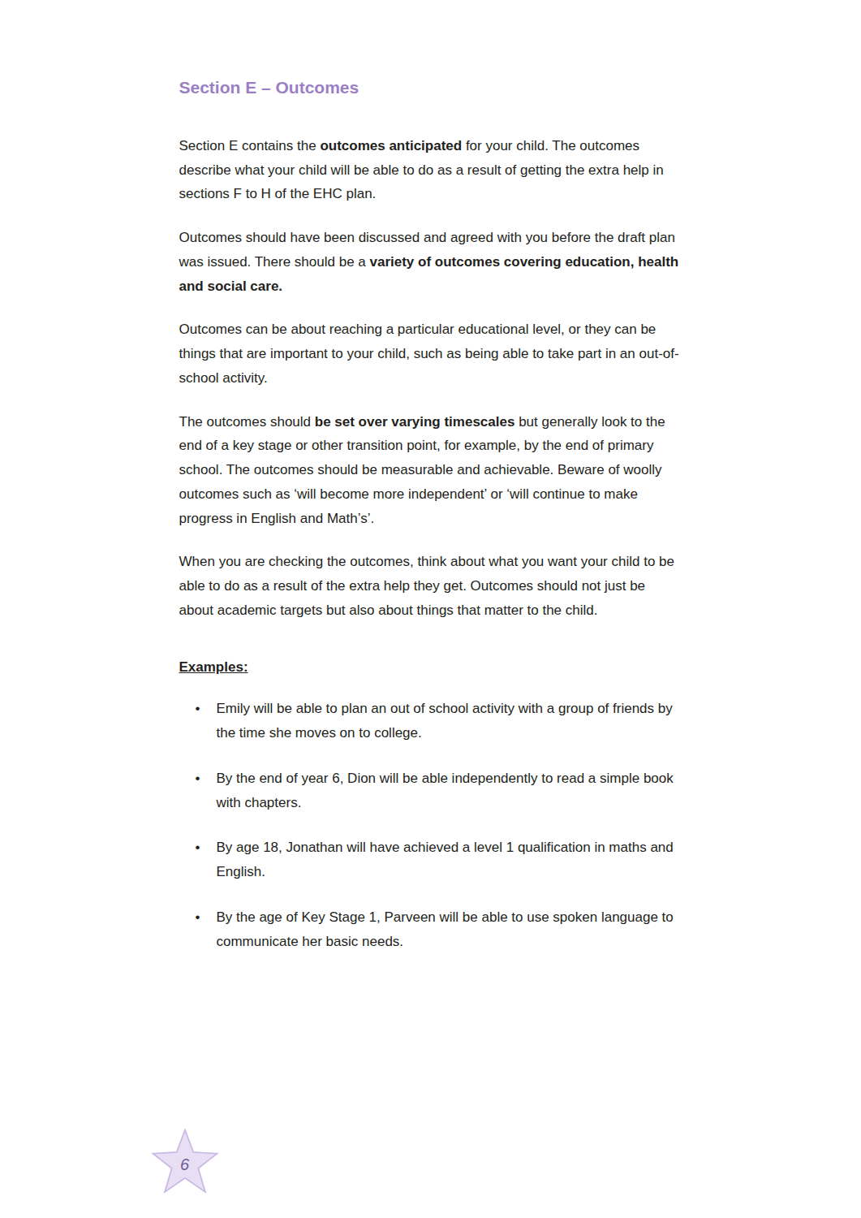Section E – Outcomes
Section E contains the outcomes anticipated for your child. The outcomes describe what your child will be able to do as a result of getting the extra help in sections F to H of the EHC plan.
Outcomes should have been discussed and agreed with you before the draft plan was issued. There should be a variety of outcomes covering education, health and social care.
Outcomes can be about reaching a particular educational level, or they can be things that are important to your child, such as being able to take part in an out-of-school activity.
The outcomes should be set over varying timescales but generally look to the end of a key stage or other transition point, for example, by the end of primary school. The outcomes should be measurable and achievable. Beware of woolly outcomes such as ‘will become more independent’ or ‘will continue to make progress in English and Math’s’.
When you are checking the outcomes, think about what you want your child to be able to do as a result of the extra help they get. Outcomes should not just be about academic targets but also about things that matter to the child.
Examples:
Emily will be able to plan an out of school activity with a group of friends by the time she moves on to college.
By the end of year 6, Dion will be able independently to read a simple book with chapters.
By age 18, Jonathan will have achieved a level 1 qualification in maths and English.
By the age of Key Stage 1, Parveen will be able to use spoken language to communicate her basic needs.
6